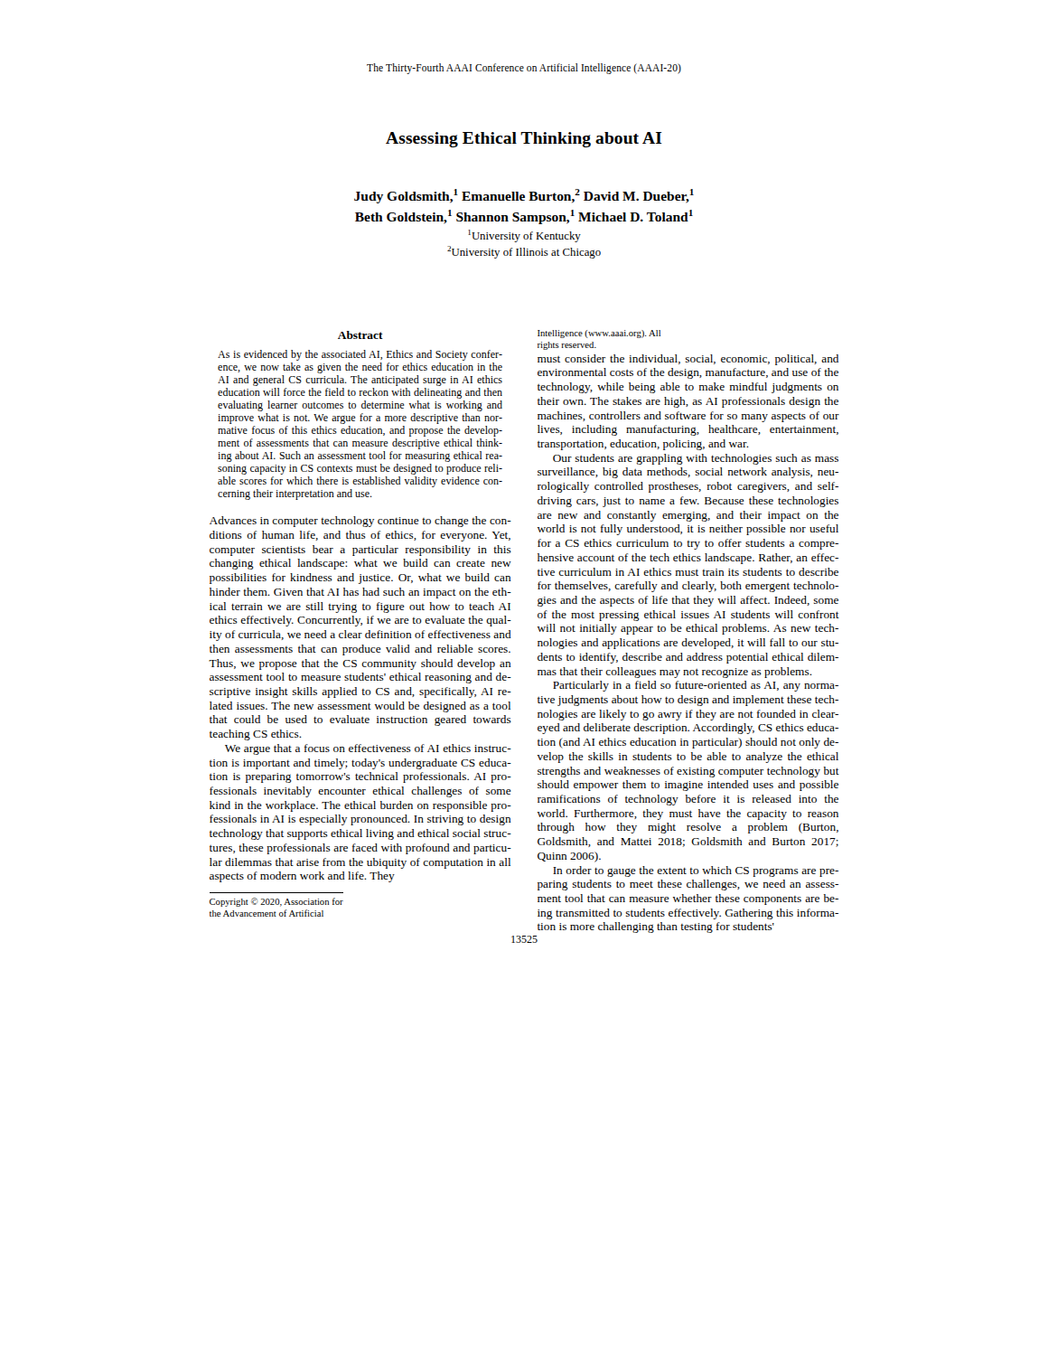The Thirty-Fourth AAAI Conference on Artificial Intelligence (AAAI-20)
Assessing Ethical Thinking about AI
Judy Goldsmith,1 Emanuelle Burton,2 David M. Dueber,1
Beth Goldstein,1 Shannon Sampson,1 Michael D. Toland1
1University of Kentucky
2University of Illinois at Chicago
Abstract
As is evidenced by the associated AI, Ethics and Society conference, we now take as given the need for ethics education in the AI and general CS curricula. The anticipated surge in AI ethics education will force the field to reckon with delineating and then evaluating learner outcomes to determine what is working and improve what is not. We argue for a more descriptive than normative focus of this ethics education, and propose the development of assessments that can measure descriptive ethical thinking about AI. Such an assessment tool for measuring ethical reasoning capacity in CS contexts must be designed to produce reliable scores for which there is established validity evidence concerning their interpretation and use.
Advances in computer technology continue to change the conditions of human life, and thus of ethics, for everyone. Yet, computer scientists bear a particular responsibility in this changing ethical landscape: what we build can create new possibilities for kindness and justice. Or, what we build can hinder them. Given that AI has had such an impact on the ethical terrain we are still trying to figure out how to teach AI ethics effectively. Concurrently, if we are to evaluate the quality of curricula, we need a clear definition of effectiveness and then assessments that can produce valid and reliable scores. Thus, we propose that the CS community should develop an assessment tool to measure students' ethical reasoning and descriptive insight skills applied to CS and, specifically, AI related issues. The new assessment would be designed as a tool that could be used to evaluate instruction geared towards teaching CS ethics.
We argue that a focus on effectiveness of AI ethics instruction is important and timely; today's undergraduate CS education is preparing tomorrow's technical professionals. AI professionals inevitably encounter ethical challenges of some kind in the workplace. The ethical burden on responsible professionals in AI is especially pronounced. In striving to design technology that supports ethical living and ethical social structures, these professionals are faced with profound and particular dilemmas that arise from the ubiquity of computation in all aspects of modern work and life. They
Copyright © 2020, Association for the Advancement of Artificial Intelligence (www.aaai.org). All rights reserved.
must consider the individual, social, economic, political, and environmental costs of the design, manufacture, and use of the technology, while being able to make mindful judgments on their own. The stakes are high, as AI professionals design the machines, controllers and software for so many aspects of our lives, including manufacturing, healthcare, entertainment, transportation, education, policing, and war.
Our students are grappling with technologies such as mass surveillance, big data methods, social network analysis, neurologically controlled prostheses, robot caregivers, and self-driving cars, just to name a few. Because these technologies are new and constantly emerging, and their impact on the world is not fully understood, it is neither possible nor useful for a CS ethics curriculum to try to offer students a comprehensive account of the tech ethics landscape. Rather, an effective curriculum in AI ethics must train its students to describe for themselves, carefully and clearly, both emergent technologies and the aspects of life that they will affect. Indeed, some of the most pressing ethical issues AI students will confront will not initially appear to be ethical problems. As new technologies and applications are developed, it will fall to our students to identify, describe and address potential ethical dilemmas that their colleagues may not recognize as problems.
Particularly in a field so future-oriented as AI, any normative judgments about how to design and implement these technologies are likely to go awry if they are not founded in clear-eyed and deliberate description. Accordingly, CS ethics education (and AI ethics education in particular) should not only develop the skills in students to be able to analyze the ethical strengths and weaknesses of existing computer technology but should empower them to imagine intended uses and possible ramifications of technology before it is released into the world. Furthermore, they must have the capacity to reason through how they might resolve a problem (Burton, Goldsmith, and Mattei 2018; Goldsmith and Burton 2017; Quinn 2006).
In order to gauge the extent to which CS programs are preparing students to meet these challenges, we need an assessment tool that can measure whether these components are being transmitted to students effectively. Gathering this information is more challenging than testing for students'
13525